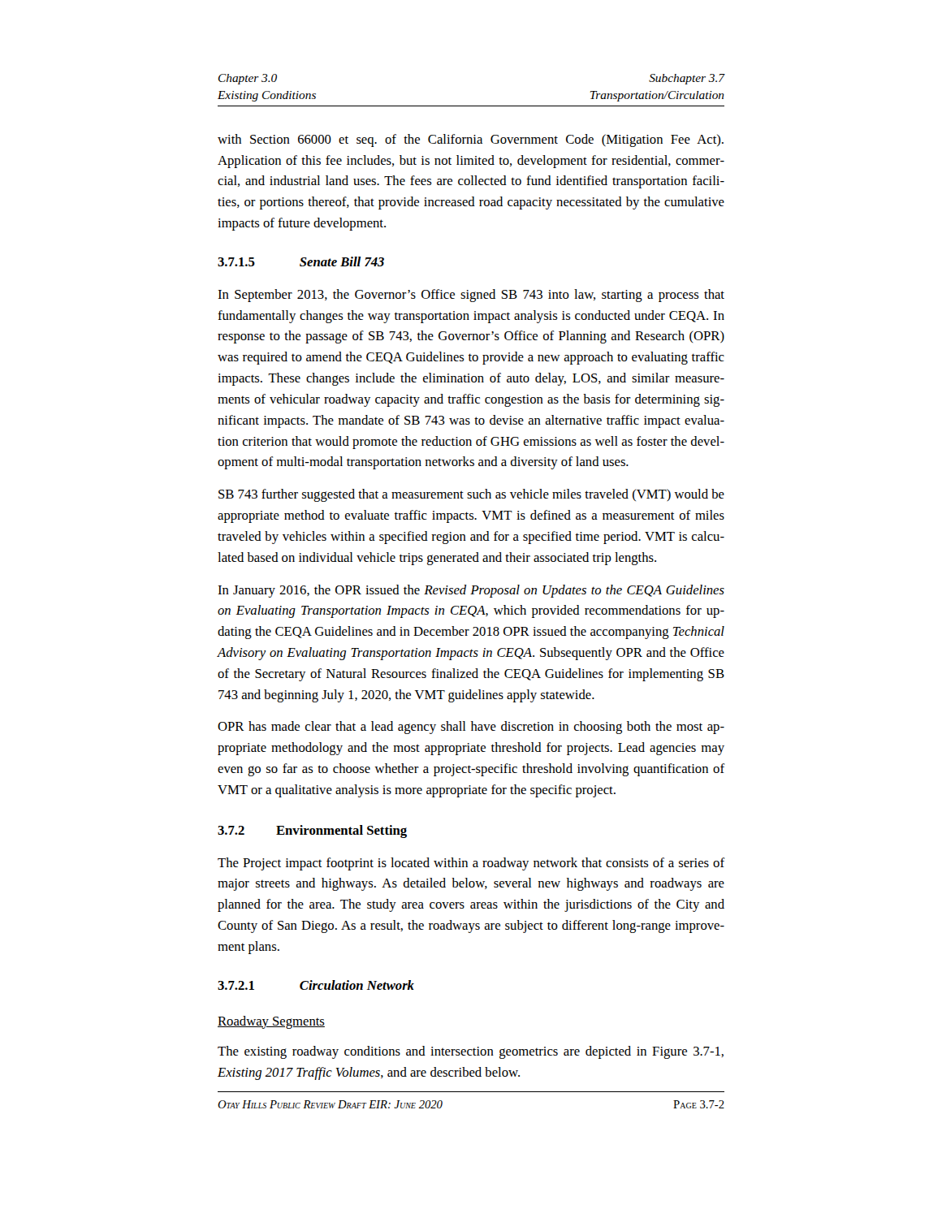Chapter 3.0
Subchapter 3.7
Existing Conditions
Transportation/Circulation
with Section 66000 et seq. of the California Government Code (Mitigation Fee Act). Application of this fee includes, but is not limited to, development for residential, commercial, and industrial land uses. The fees are collected to fund identified transportation facilities, or portions thereof, that provide increased road capacity necessitated by the cumulative impacts of future development.
3.7.1.5 Senate Bill 743
In September 2013, the Governor’s Office signed SB 743 into law, starting a process that fundamentally changes the way transportation impact analysis is conducted under CEQA. In response to the passage of SB 743, the Governor’s Office of Planning and Research (OPR) was required to amend the CEQA Guidelines to provide a new approach to evaluating traffic impacts. These changes include the elimination of auto delay, LOS, and similar measurements of vehicular roadway capacity and traffic congestion as the basis for determining significant impacts. The mandate of SB 743 was to devise an alternative traffic impact evaluation criterion that would promote the reduction of GHG emissions as well as foster the development of multi-modal transportation networks and a diversity of land uses.
SB 743 further suggested that a measurement such as vehicle miles traveled (VMT) would be appropriate method to evaluate traffic impacts. VMT is defined as a measurement of miles traveled by vehicles within a specified region and for a specified time period. VMT is calculated based on individual vehicle trips generated and their associated trip lengths.
In January 2016, the OPR issued the Revised Proposal on Updates to the CEQA Guidelines on Evaluating Transportation Impacts in CEQA, which provided recommendations for updating the CEQA Guidelines and in December 2018 OPR issued the accompanying Technical Advisory on Evaluating Transportation Impacts in CEQA. Subsequently OPR and the Office of the Secretary of Natural Resources finalized the CEQA Guidelines for implementing SB 743 and beginning July 1, 2020, the VMT guidelines apply statewide.
OPR has made clear that a lead agency shall have discretion in choosing both the most appropriate methodology and the most appropriate threshold for projects. Lead agencies may even go so far as to choose whether a project-specific threshold involving quantification of VMT or a qualitative analysis is more appropriate for the specific project.
3.7.2 Environmental Setting
The Project impact footprint is located within a roadway network that consists of a series of major streets and highways. As detailed below, several new highways and roadways are planned for the area. The study area covers areas within the jurisdictions of the City and County of San Diego. As a result, the roadways are subject to different long-range improvement plans.
3.7.2.1 Circulation Network
Roadway Segments
The existing roadway conditions and intersection geometrics are depicted in Figure 3.7-1, Existing 2017 Traffic Volumes, and are described below.
Otay Hills Public Review Draft EIR: June 2020
Page 3.7-2